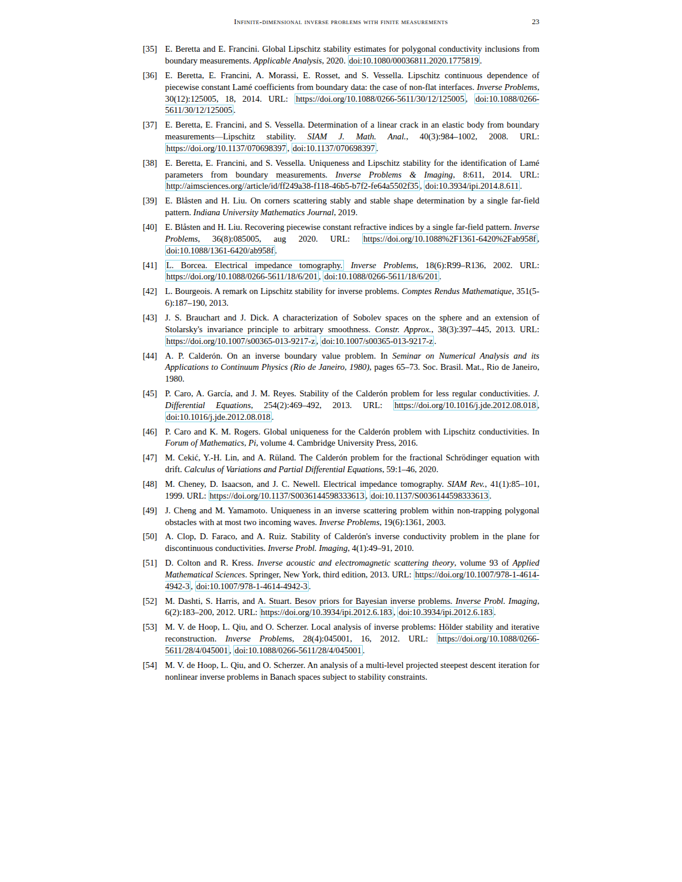Infinite-dimensional inverse problems with finite measurements 23
[35] E. Beretta and E. Francini. Global Lipschitz stability estimates for polygonal conductivity inclusions from boundary measurements. Applicable Analysis, 2020. doi:10.1080/00036811.2020.1775819.
[36] E. Beretta, E. Francini, A. Morassi, E. Rosset, and S. Vessella. Lipschitz continuous dependence of piecewise constant Lamé coefficients from boundary data: the case of non-flat interfaces. Inverse Problems, 30(12):125005, 18, 2014. URL: https://doi.org/10.1088/0266-5611/30/12/125005, doi:10.1088/0266-5611/30/12/125005.
[37] E. Beretta, E. Francini, and S. Vessella. Determination of a linear crack in an elastic body from boundary measurements—Lipschitz stability. SIAM J. Math. Anal., 40(3):984–1002, 2008. URL: https://doi.org/10.1137/070698397, doi:10.1137/070698397.
[38] E. Beretta, E. Francini, and S. Vessella. Uniqueness and Lipschitz stability for the identification of Lamé parameters from boundary measurements. Inverse Problems & Imaging, 8:611, 2014. URL: http://aimsciences.org//article/id/ff249a38-f118-46b5-b7f2-fe64a5502f35, doi:10.3934/ipi.2014.8.611.
[39] E. Blåsten and H. Liu. On corners scattering stably and stable shape determination by a single far-field pattern. Indiana University Mathematics Journal, 2019.
[40] E. Blåsten and H. Liu. Recovering piecewise constant refractive indices by a single far-field pattern. Inverse Problems, 36(8):085005, aug 2020. URL: https://doi.org/10.1088%2F1361-6420%2Fab958f, doi:10.1088/1361-6420/ab958f.
[41] L. Borcea. Electrical impedance tomography. Inverse Problems, 18(6):R99–R136, 2002. URL: https://doi.org/10.1088/0266-5611/18/6/201, doi:10.1088/0266-5611/18/6/201.
[42] L. Bourgeois. A remark on Lipschitz stability for inverse problems. Comptes Rendus Mathematique, 351(5-6):187–190, 2013.
[43] J. S. Brauchart and J. Dick. A characterization of Sobolev spaces on the sphere and an extension of Stolarsky's invariance principle to arbitrary smoothness. Constr. Approx., 38(3):397–445, 2013. URL: https://doi.org/10.1007/s00365-013-9217-z, doi:10.1007/s00365-013-9217-z.
[44] A. P. Calderón. On an inverse boundary value problem. In Seminar on Numerical Analysis and its Applications to Continuum Physics (Rio de Janeiro, 1980), pages 65–73. Soc. Brasil. Mat., Rio de Janeiro, 1980.
[45] P. Caro, A. García, and J. M. Reyes. Stability of the Calderón problem for less regular conductivities. J. Differential Equations, 254(2):469–492, 2013. URL: https://doi.org/10.1016/j.jde.2012.08.018, doi:10.1016/j.jde.2012.08.018.
[46] P. Caro and K. M. Rogers. Global uniqueness for the Calderón problem with Lipschitz conductivities. In Forum of Mathematics, Pi, volume 4. Cambridge University Press, 2016.
[47] M. Cekić, Y.-H. Lin, and A. Rüland. The Calderón problem for the fractional Schrödinger equation with drift. Calculus of Variations and Partial Differential Equations, 59:1–46, 2020.
[48] M. Cheney, D. Isaacson, and J. C. Newell. Electrical impedance tomography. SIAM Rev., 41(1):85–101, 1999. URL: https://doi.org/10.1137/S0036144598333613, doi:10.1137/S0036144598333613.
[49] J. Cheng and M. Yamamoto. Uniqueness in an inverse scattering problem within non-trapping polygonal obstacles with at most two incoming waves. Inverse Problems, 19(6):1361, 2003.
[50] A. Clop, D. Faraco, and A. Ruiz. Stability of Calderón's inverse conductivity problem in the plane for discontinuous conductivities. Inverse Probl. Imaging, 4(1):49–91, 2010.
[51] D. Colton and R. Kress. Inverse acoustic and electromagnetic scattering theory, volume 93 of Applied Mathematical Sciences. Springer, New York, third edition, 2013. URL: https://doi.org/10.1007/978-1-4614-4942-3, doi:10.1007/978-1-4614-4942-3.
[52] M. Dashti, S. Harris, and A. Stuart. Besov priors for Bayesian inverse problems. Inverse Probl. Imaging, 6(2):183–200, 2012. URL: https://doi.org/10.3934/ipi.2012.6.183, doi:10.3934/ipi.2012.6.183.
[53] M. V. de Hoop, L. Qiu, and O. Scherzer. Local analysis of inverse problems: Hölder stability and iterative reconstruction. Inverse Problems, 28(4):045001, 16, 2012. URL: https://doi.org/10.1088/0266-5611/28/4/045001, doi:10.1088/0266-5611/28/4/045001.
[54] M. V. de Hoop, L. Qiu, and O. Scherzer. An analysis of a multi-level projected steepest descent iteration for nonlinear inverse problems in Banach spaces subject to stability constraints.